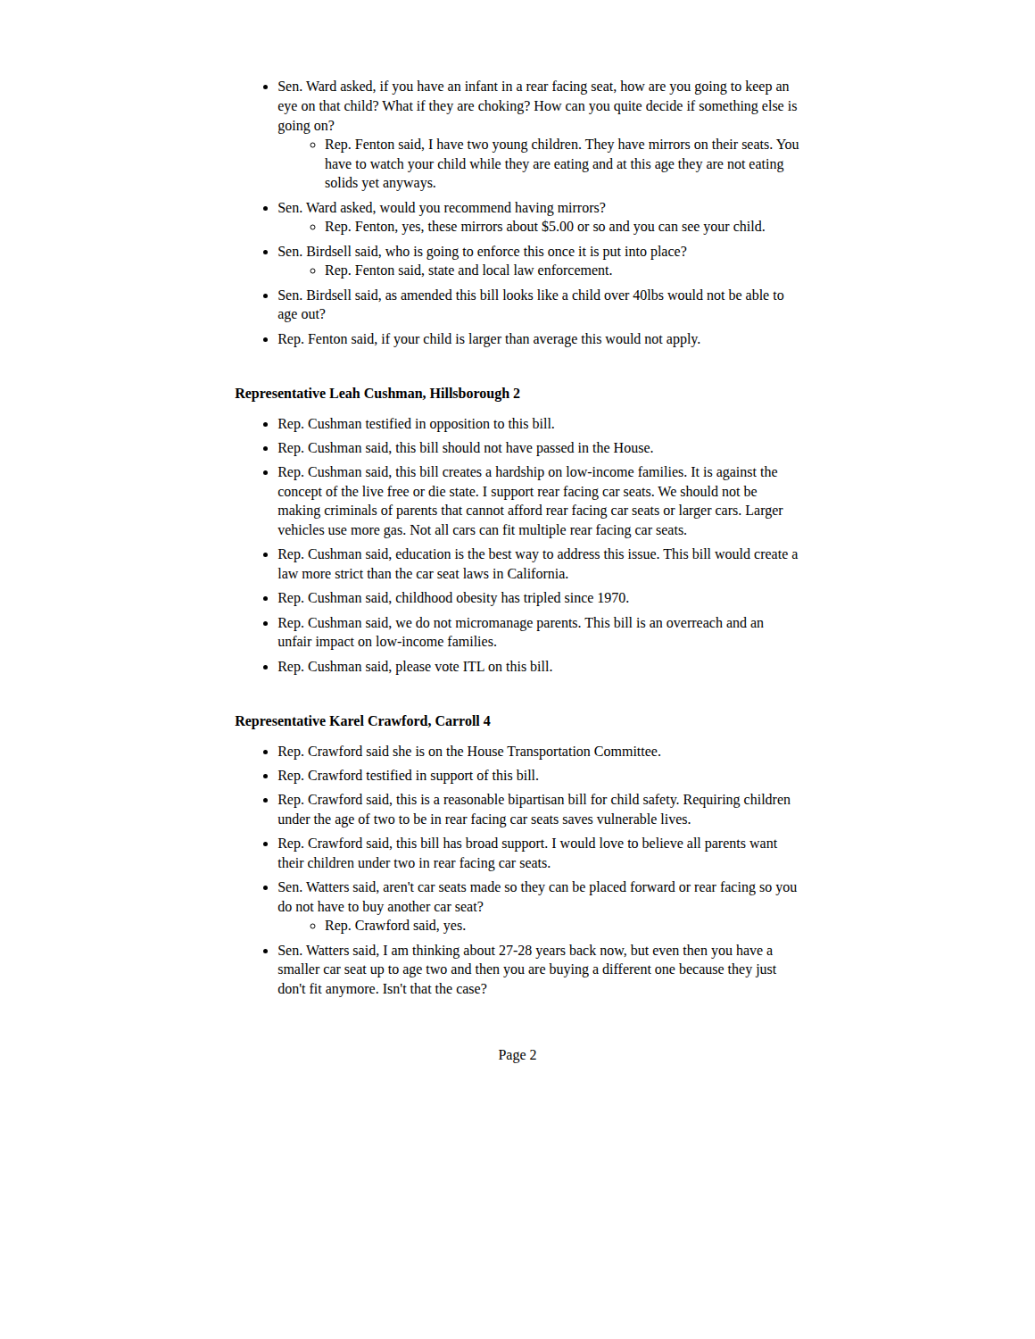Sen. Ward asked, if you have an infant in a rear facing seat, how are you going to keep an eye on that child? What if they are choking? How can you quite decide if something else is going on?
Rep. Fenton said, I have two young children. They have mirrors on their seats. You have to watch your child while they are eating and at this age they are not eating solids yet anyways.
Sen. Ward asked, would you recommend having mirrors?
Rep. Fenton, yes, these mirrors about $5.00 or so and you can see your child.
Sen. Birdsell said, who is going to enforce this once it is put into place?
Rep. Fenton said, state and local law enforcement.
Sen. Birdsell said, as amended this bill looks like a child over 40lbs would not be able to age out?
Rep. Fenton said, if your child is larger than average this would not apply.
Representative Leah Cushman, Hillsborough 2
Rep. Cushman testified in opposition to this bill.
Rep. Cushman said, this bill should not have passed in the House.
Rep. Cushman said, this bill creates a hardship on low-income families. It is against the concept of the live free or die state. I support rear facing car seats. We should not be making criminals of parents that cannot afford rear facing car seats or larger cars. Larger vehicles use more gas. Not all cars can fit multiple rear facing car seats.
Rep. Cushman said, education is the best way to address this issue. This bill would create a law more strict than the car seat laws in California.
Rep. Cushman said, childhood obesity has tripled since 1970.
Rep. Cushman said, we do not micromanage parents. This bill is an overreach and an unfair impact on low-income families.
Rep. Cushman said, please vote ITL on this bill.
Representative Karel Crawford, Carroll 4
Rep. Crawford said she is on the House Transportation Committee.
Rep. Crawford testified in support of this bill.
Rep. Crawford said, this is a reasonable bipartisan bill for child safety. Requiring children under the age of two to be in rear facing car seats saves vulnerable lives.
Rep. Crawford said, this bill has broad support. I would love to believe all parents want their children under two in rear facing car seats.
Sen. Watters said, aren't car seats made so they can be placed forward or rear facing so you do not have to buy another car seat?
Rep. Crawford said, yes.
Sen. Watters said, I am thinking about 27-28 years back now, but even then you have a smaller car seat up to age two and then you are buying a different one because they just don't fit anymore. Isn't that the case?
Page 2